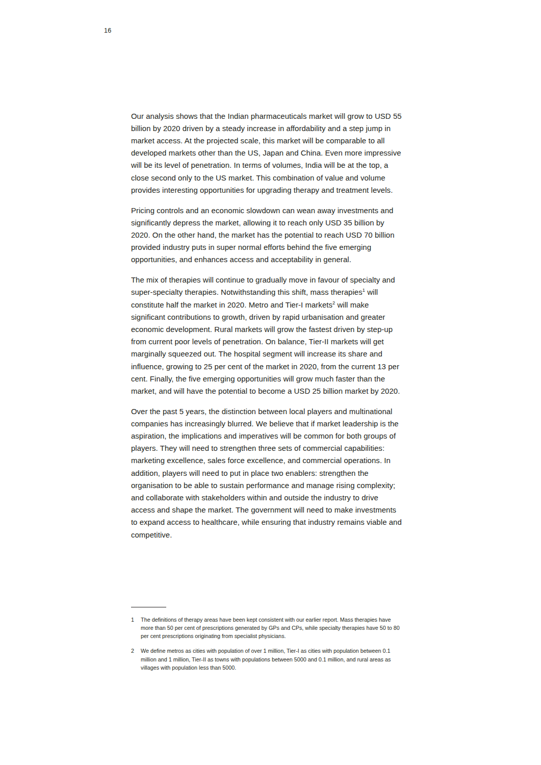16
Our analysis shows that the Indian pharmaceuticals market will grow to USD 55 billion by 2020 driven by a steady increase in affordability and a step jump in market access. At the projected scale, this market will be comparable to all developed markets other than the US, Japan and China. Even more impressive will be its level of penetration. In terms of volumes, India will be at the top, a close second only to the US market. This combination of value and volume provides interesting opportunities for upgrading therapy and treatment levels.
Pricing controls and an economic slowdown can wean away investments and significantly depress the market, allowing it to reach only USD 35 billion by 2020. On the other hand, the market has the potential to reach USD 70 billion provided industry puts in super normal efforts behind the five emerging opportunities, and enhances access and acceptability in general.
The mix of therapies will continue to gradually move in favour of specialty and super-specialty therapies. Notwithstanding this shift, mass therapies1 will constitute half the market in 2020. Metro and Tier-I markets2 will make significant contributions to growth, driven by rapid urbanisation and greater economic development. Rural markets will grow the fastest driven by step-up from current poor levels of penetration. On balance, Tier-II markets will get marginally squeezed out. The hospital segment will increase its share and influence, growing to 25 per cent of the market in 2020, from the current 13 per cent. Finally, the five emerging opportunities will grow much faster than the market, and will have the potential to become a USD 25 billion market by 2020.
Over the past 5 years, the distinction between local players and multinational companies has increasingly blurred. We believe that if market leadership is the aspiration, the implications and imperatives will be common for both groups of players. They will need to strengthen three sets of commercial capabilities: marketing excellence, sales force excellence, and commercial operations. In addition, players will need to put in place two enablers: strengthen the organisation to be able to sustain performance and manage rising complexity; and collaborate with stakeholders within and outside the industry to drive access and shape the market. The government will need to make investments to expand access to healthcare, while ensuring that industry remains viable and competitive.
1
The definitions of therapy areas have been kept consistent with our earlier report. Mass therapies have more than 50 per cent of prescriptions generated by GPs and CPs, while specialty therapies have 50 to 80 per cent prescriptions originating from specialist physicians.
2
We define metros as cities with population of over 1 million, Tier-I as cities with population between 0.1 million and 1 million, Tier-II as towns with populations between 5000 and 0.1 million, and rural areas as villages with population less than 5000.